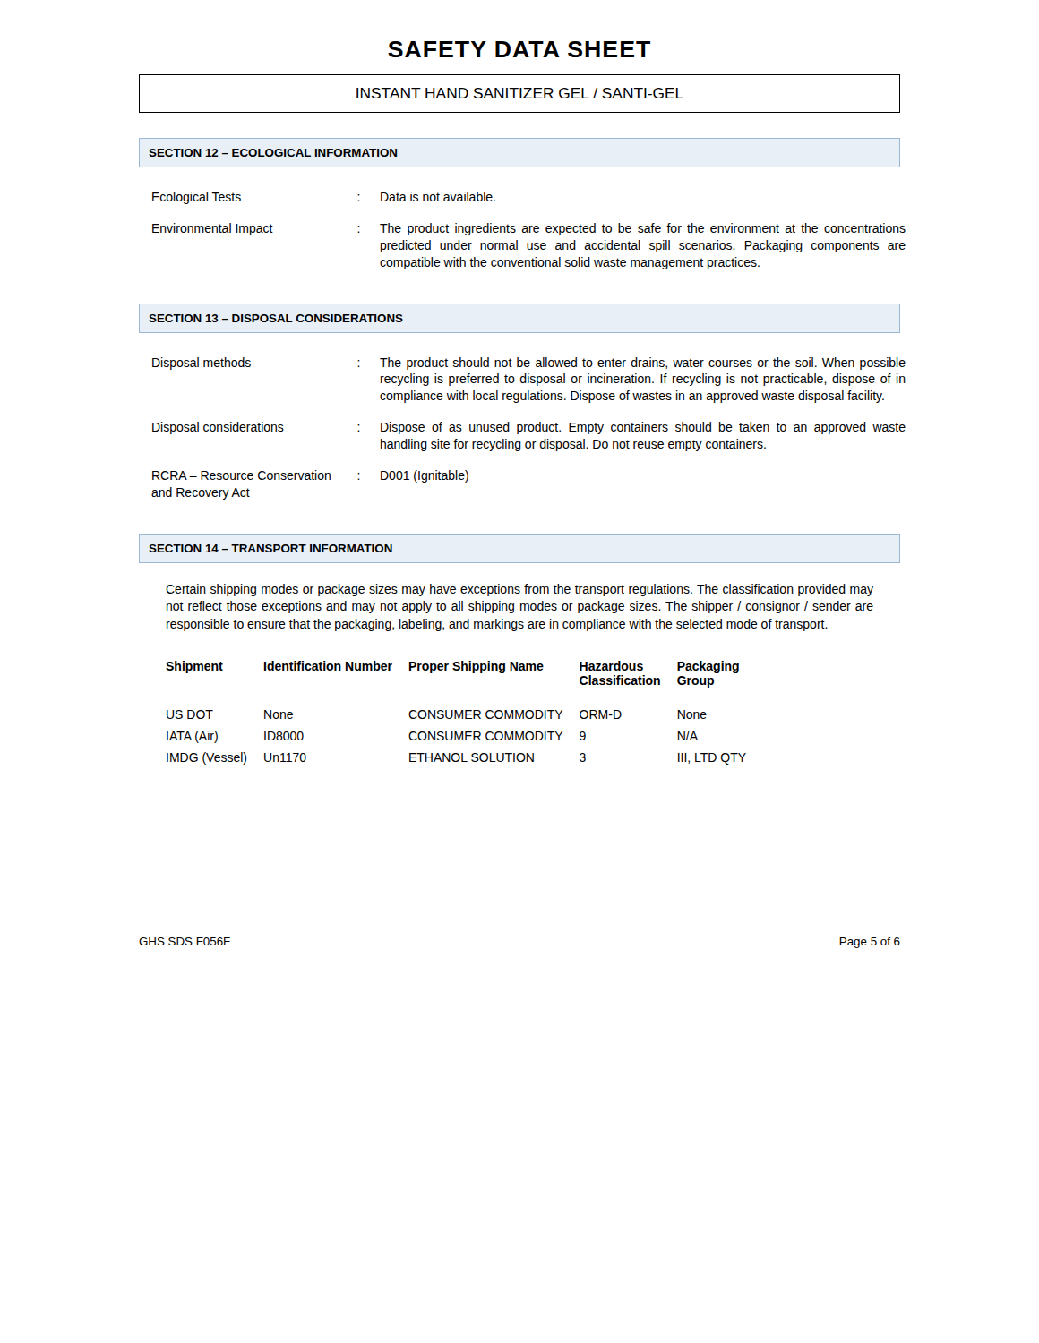SAFETY DATA SHEET
INSTANT HAND SANITIZER GEL / SANTI-GEL
SECTION 12 – ECOLOGICAL INFORMATION
| Ecological Tests | : | Data is not available. |
| Environmental Impact | : | The product ingredients are expected to be safe for the environment at the concentrations predicted under normal use and accidental spill scenarios. Packaging components are compatible with the conventional solid waste management practices. |
SECTION 13 – DISPOSAL CONSIDERATIONS
| Disposal methods | : | The product should not be allowed to enter drains, water courses or the soil. When possible recycling is preferred to disposal or incineration. If recycling is not practicable, dispose of in compliance with local regulations. Dispose of wastes in an approved waste disposal facility. |
| Disposal considerations | : | Dispose of as unused product. Empty containers should be taken to an approved waste handling site for recycling or disposal. Do not reuse empty containers. |
| RCRA – Resource Conservation and Recovery Act | : | D001 (Ignitable) |
SECTION 14 – TRANSPORT INFORMATION
Certain shipping modes or package sizes may have exceptions from the transport regulations. The classification provided may not reflect those exceptions and may not apply to all shipping modes or package sizes. The shipper / consignor / sender are responsible to ensure that the packaging, labeling, and markings are in compliance with the selected mode of transport.
| Shipment | Identification Number | Proper Shipping Name | Hazardous Classification | Packaging Group |
| --- | --- | --- | --- | --- |
| US DOT | None | CONSUMER COMMODITY | ORM-D | None |
| IATA (Air) | ID8000 | CONSUMER COMMODITY | 9 | N/A |
| IMDG (Vessel) | Un1170 | ETHANOL SOLUTION | 3 | III, LTD QTY |
GHS SDS F056F Page 5 of 6